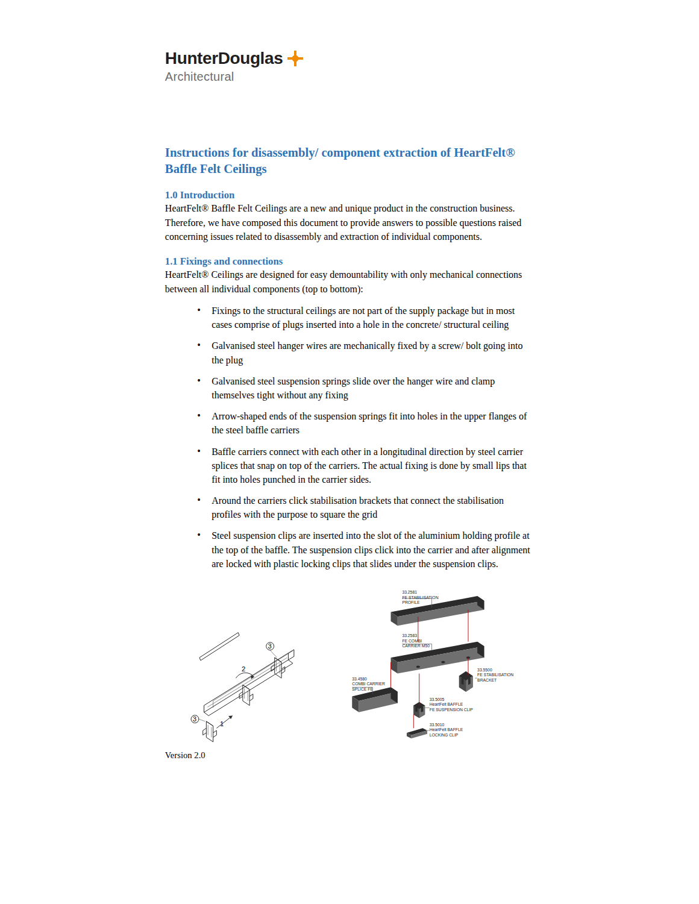HunterDouglas
Architectural
Instructions for disassembly/ component extraction of HeartFelt® Baffle Felt Ceilings
1.0 Introduction
HeartFelt® Baffle Felt Ceilings are a new and unique product in the construction business. Therefore, we have composed this document to provide answers to possible questions raised concerning issues related to disassembly and extraction of individual components.
1.1 Fixings and connections
HeartFelt® Ceilings are designed for easy demountability with only mechanical connections between all individual components (top to bottom):
Fixings to the structural ceilings are not part of the supply package but in most cases comprise of plugs inserted into a hole in the concrete/ structural ceiling
Galvanised steel hanger wires are mechanically fixed by a screw/ bolt going into the plug
Galvanised steel suspension springs slide over the hanger wire and clamp themselves tight without any fixing
Arrow-shaped ends of the suspension springs fit into holes in the upper flanges of the steel baffle carriers
Baffle carriers connect with each other in a longitudinal direction by steel carrier splices that snap on top of the carriers. The actual fixing is done by small lips that fit into holes punched in the carrier sides.
Around the carriers click stabilisation brackets that connect the stabilisation profiles with the purpose to square the grid
Steel suspension clips are inserted into the slot of the aluminium holding profile at the top of the baffle. The suspension clips click into the carrier and after alignment are locked with plastic locking clips that slides under the suspension clips.
1 2 3 3 33.2581 FE STABILISATION PROFILE 33.2583 FE COMBI CARRIER M50 33.4580 COMBI CARRIER SPLICE FE 33.5500 FE STABILISATION BRACKET 33.5005 HeartFelt BAFFLE FE SUSPENSION CLIP 33.5010 HeartFelt BAFFLE LOCKING CLIP
Version 2.0